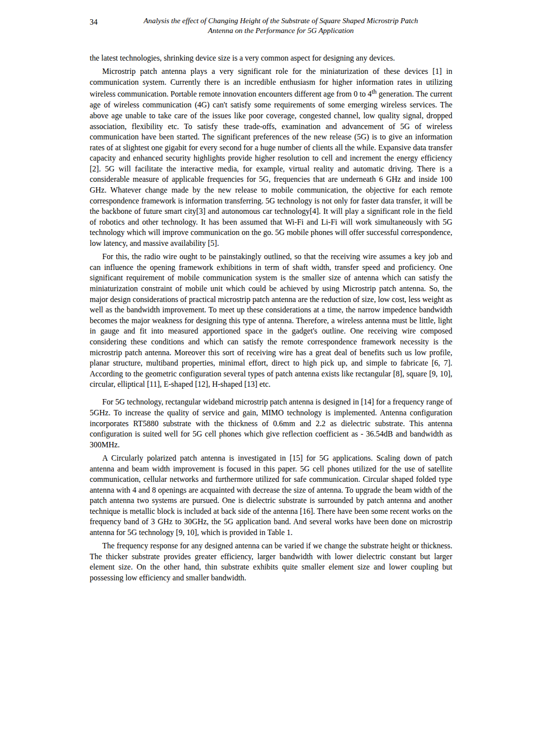34
Analysis the effect of Changing Height of the Substrate of Square Shaped Microstrip Patch
Antenna on the Performance for 5G Application
the latest technologies, shrinking device size is a very common aspect for designing any devices.
Microstrip patch antenna plays a very significant role for the miniaturization of these devices [1] in communication system. Currently there is an incredible enthusiasm for higher information rates in utilizing wireless communication. Portable remote innovation encounters different age from 0 to 4th generation. The current age of wireless communication (4G) can't satisfy some requirements of some emerging wireless services. The above age unable to take care of the issues like poor coverage, congested channel, low quality signal, dropped association, flexibility etc. To satisfy these trade-offs, examination and advancement of 5G of wireless communication have been started. The significant preferences of the new release (5G) is to give an information rates of at slightest one gigabit for every second for a huge number of clients all the while. Expansive data transfer capacity and enhanced security highlights provide higher resolution to cell and increment the energy efficiency [2]. 5G will facilitate the interactive media, for example, virtual reality and automatic driving. There is a considerable measure of applicable frequencies for 5G, frequencies that are underneath 6 GHz and inside 100 GHz. Whatever change made by the new release to mobile communication, the objective for each remote correspondence framework is information transferring. 5G technology is not only for faster data transfer, it will be the backbone of future smart city[3] and autonomous car technology[4]. It will play a significant role in the field of robotics and other technology. It has been assumed that Wi-Fi and Li-Fi will work simultaneously with 5G technology which will improve communication on the go. 5G mobile phones will offer successful correspondence, low latency, and massive availability [5].
For this, the radio wire ought to be painstakingly outlined, so that the receiving wire assumes a key job and can influence the opening framework exhibitions in term of shaft width, transfer speed and proficiency. One significant requirement of mobile communication system is the smaller size of antenna which can satisfy the miniaturization constraint of mobile unit which could be achieved by using Microstrip patch antenna. So, the major design considerations of practical microstrip patch antenna are the reduction of size, low cost, less weight as well as the bandwidth improvement. To meet up these considerations at a time, the narrow impedence bandwidth becomes the major weakness for designing this type of antenna. Therefore, a wireless antenna must be little, light in gauge and fit into measured apportioned space in the gadget's outline. One receiving wire composed considering these conditions and which can satisfy the remote correspondence framework necessity is the microstrip patch antenna. Moreover this sort of receiving wire has a great deal of benefits such us low profile, planar structure, multiband properties, minimal effort, direct to high pick up, and simple to fabricate [6, 7]. According to the geometric configuration several types of patch antenna exists like rectangular [8], square [9, 10], circular, elliptical [11], E-shaped [12], H-shaped [13] etc.
For 5G technology, rectangular wideband microstrip patch antenna is designed in [14] for a frequency range of 5GHz. To increase the quality of service and gain, MIMO technology is implemented. Antenna configuration incorporates RT5880 substrate with the thickness of 0.6mm and 2.2 as dielectric substrate. This antenna configuration is suited well for 5G cell phones which give reflection coefficient as - 36.54dB and bandwidth as 300MHz.
A Circularly polarized patch antenna is investigated in [15] for 5G applications. Scaling down of patch antenna and beam width improvement is focused in this paper. 5G cell phones utilized for the use of satellite communication, cellular networks and furthermore utilized for safe communication. Circular shaped folded type antenna with 4 and 8 openings are acquainted with decrease the size of antenna. To upgrade the beam width of the patch antenna two systems are pursued. One is dielectric substrate is surrounded by patch antenna and another technique is metallic block is included at back side of the antenna [16]. There have been some recent works on the frequency band of 3 GHz to 30GHz, the 5G application band. And several works have been done on microstrip antenna for 5G technology [9, 10], which is provided in Table 1.
The frequency response for any designed antenna can be varied if we change the substrate height or thickness. The thicker substrate provides greater efficiency, larger bandwidth with lower dielectric constant but larger element size. On the other hand, thin substrate exhibits quite smaller element size and lower coupling but possessing low efficiency and smaller bandwidth.